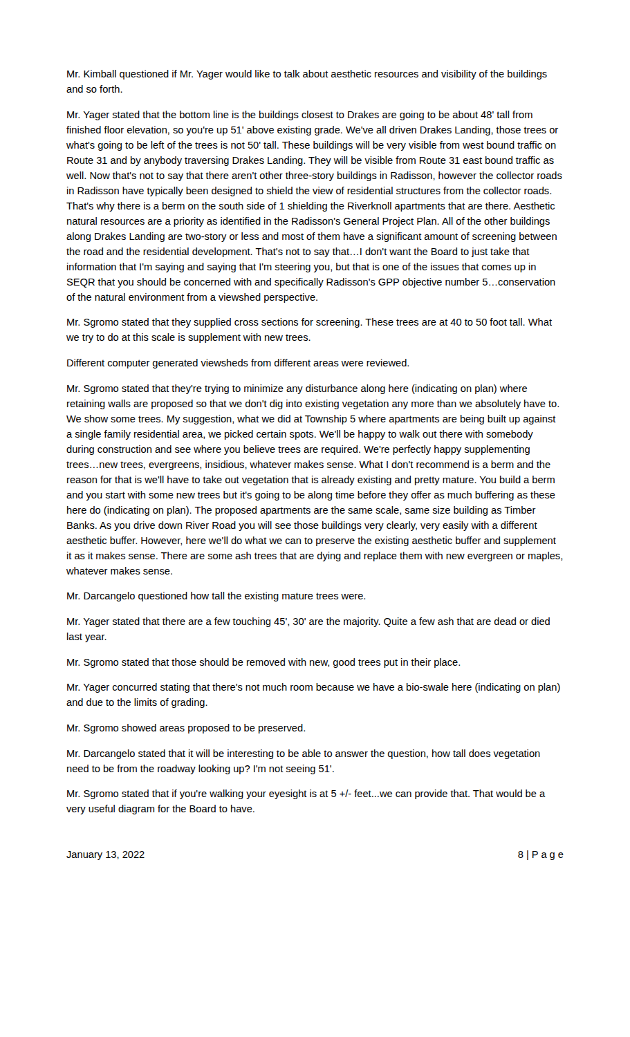Mr. Kimball questioned if Mr. Yager would like to talk about aesthetic resources and visibility of the buildings and so forth.
Mr. Yager stated that the bottom line is the buildings closest to Drakes are going to be about 48' tall from finished floor elevation, so you're up 51' above existing grade. We've all driven Drakes Landing, those trees or what's going to be left of the trees is not 50' tall. These buildings will be very visible from west bound traffic on Route 31 and by anybody traversing Drakes Landing. They will be visible from Route 31 east bound traffic as well. Now that's not to say that there aren't other three-story buildings in Radisson, however the collector roads in Radisson have typically been designed to shield the view of residential structures from the collector roads. That's why there is a berm on the south side of 1 shielding the Riverknoll apartments that are there. Aesthetic natural resources are a priority as identified in the Radisson's General Project Plan. All of the other buildings along Drakes Landing are two-story or less and most of them have a significant amount of screening between the road and the residential development. That's not to say that…I don't want the Board to just take that information that I'm saying and saying that I'm steering you, but that is one of the issues that comes up in SEQR that you should be concerned with and specifically Radisson's GPP objective number 5…conservation of the natural environment from a viewshed perspective.
Mr. Sgromo stated that they supplied cross sections for screening. These trees are at 40 to 50 foot tall. What we try to do at this scale is supplement with new trees.
Different computer generated viewsheds from different areas were reviewed.
Mr. Sgromo stated that they're trying to minimize any disturbance along here (indicating on plan) where retaining walls are proposed so that we don't dig into existing vegetation any more than we absolutely have to. We show some trees. My suggestion, what we did at Township 5 where apartments are being built up against a single family residential area, we picked certain spots. We'll be happy to walk out there with somebody during construction and see where you believe trees are required. We're perfectly happy supplementing trees…new trees, evergreens, insidious, whatever makes sense. What I don't recommend is a berm and the reason for that is we'll have to take out vegetation that is already existing and pretty mature. You build a berm and you start with some new trees but it's going to be along time before they offer as much buffering as these here do (indicating on plan). The proposed apartments are the same scale, same size building as Timber Banks. As you drive down River Road you will see those buildings very clearly, very easily with a different aesthetic buffer. However, here we'll do what we can to preserve the existing aesthetic buffer and supplement it as it makes sense. There are some ash trees that are dying and replace them with new evergreen or maples, whatever makes sense.
Mr. Darcangelo questioned how tall the existing mature trees were.
Mr. Yager stated that there are a few touching 45', 30' are the majority. Quite a few ash that are dead or died last year.
Mr. Sgromo stated that those should be removed with new, good trees put in their place.
Mr. Yager concurred stating that there's not much room because we have a bio-swale here (indicating on plan) and due to the limits of grading.
Mr. Sgromo showed areas proposed to be preserved.
Mr. Darcangelo stated that it will be interesting to be able to answer the question, how tall does vegetation need to be from the roadway looking up? I'm not seeing 51'.
Mr. Sgromo stated that if you're walking your eyesight is at 5 +/- feet...we can provide that. That would be a very useful diagram for the Board to have.
January 13, 2022 8 | P a g e